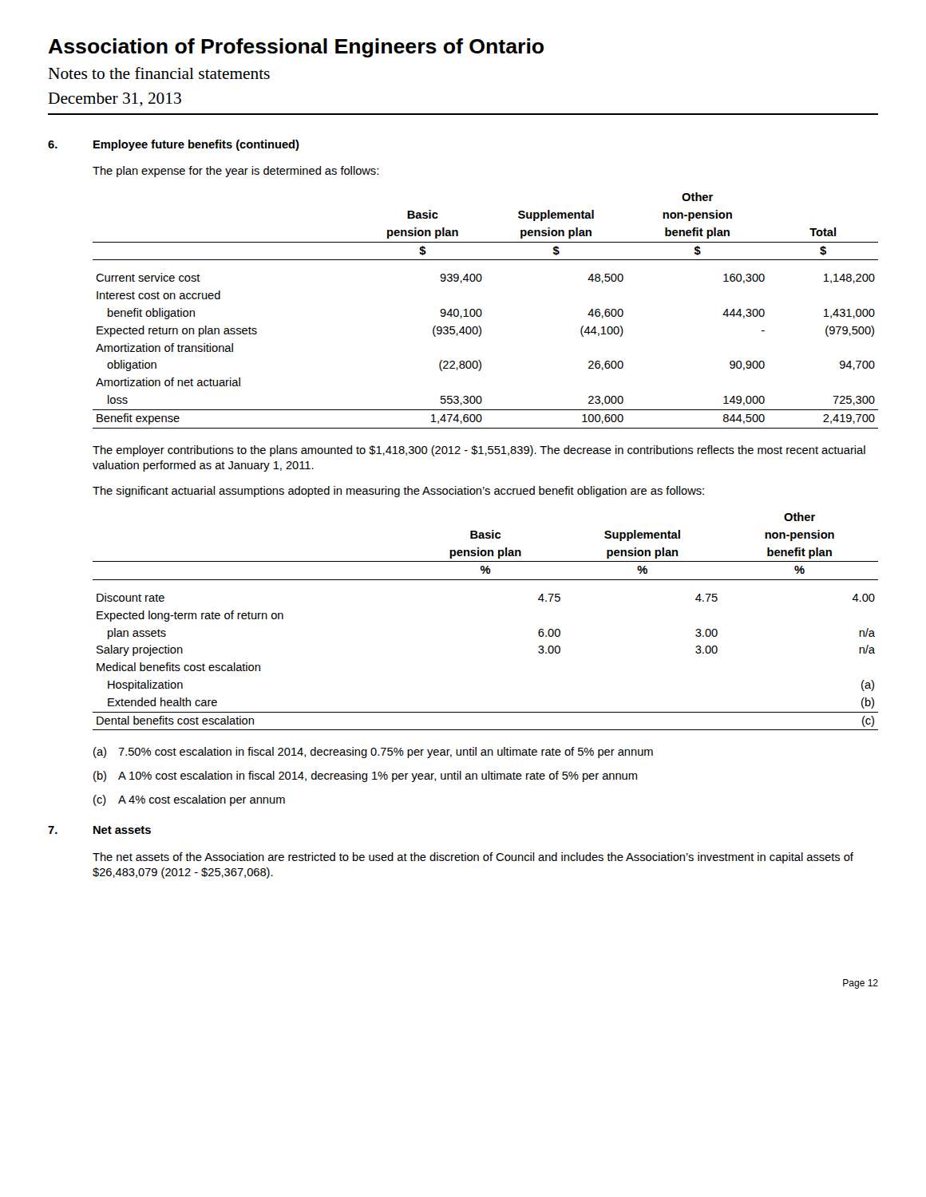Association of Professional Engineers of Ontario
Notes to the financial statements
December 31, 2013
6. Employee future benefits (continued)
The plan expense for the year is determined as follows:
| | | | Other | |
| --- | --- | --- | --- | --- |
| | Basic | Supplemental | non-pension | |
| | pension plan | pension plan | benefit plan | Total |
| | $ | $ | $ | $ |
| Current service cost | 939,400 | 48,500 | 160,300 | 1,148,200 |
| Interest cost on accrued | | | | |
| benefit obligation | 940,100 | 46,600 | 444,300 | 1,431,000 |
| Expected return on plan assets | (935,400) | (44,100) | - | (979,500) |
| Amortization of transitional | | | | |
| obligation | (22,800) | 26,600 | 90,900 | 94,700 |
| Amortization of net actuarial | | | | |
| loss | 553,300 | 23,000 | 149,000 | 725,300 |
| Benefit expense | 1,474,600 | 100,600 | 844,500 | 2,419,700 |
The employer contributions to the plans amounted to $1,418,300 (2012 - $1,551,839). The decrease in contributions reflects the most recent actuarial valuation performed as at January 1, 2011.
The significant actuarial assumptions adopted in measuring the Association’s accrued benefit obligation are as follows:
| | | | Other |
| --- | --- | --- | --- |
| | Basic | Supplemental | non-pension |
| | pension plan | pension plan | benefit plan |
| | % | % | % |
| Discount rate | 4.75 | 4.75 | 4.00 |
| Expected long-term rate of return on | | | |
| plan assets | 6.00 | 3.00 | n/a |
| Salary projection | 3.00 | 3.00 | n/a |
| Medical benefits cost escalation | | | |
| Hospitalization | | | (a) |
| Extended health care | | | (b) |
| Dental benefits cost escalation | | | (c) |
(a) 7.50% cost escalation in fiscal 2014, decreasing 0.75% per year, until an ultimate rate of 5% per annum
(b) A 10% cost escalation in fiscal 2014, decreasing 1% per year, until an ultimate rate of 5% per annum
(c) A 4% cost escalation per annum
7. Net assets
The net assets of the Association are restricted to be used at the discretion of Council and includes the Association’s investment in capital assets of $26,483,079 (2012 - $25,367,068).
Page 12